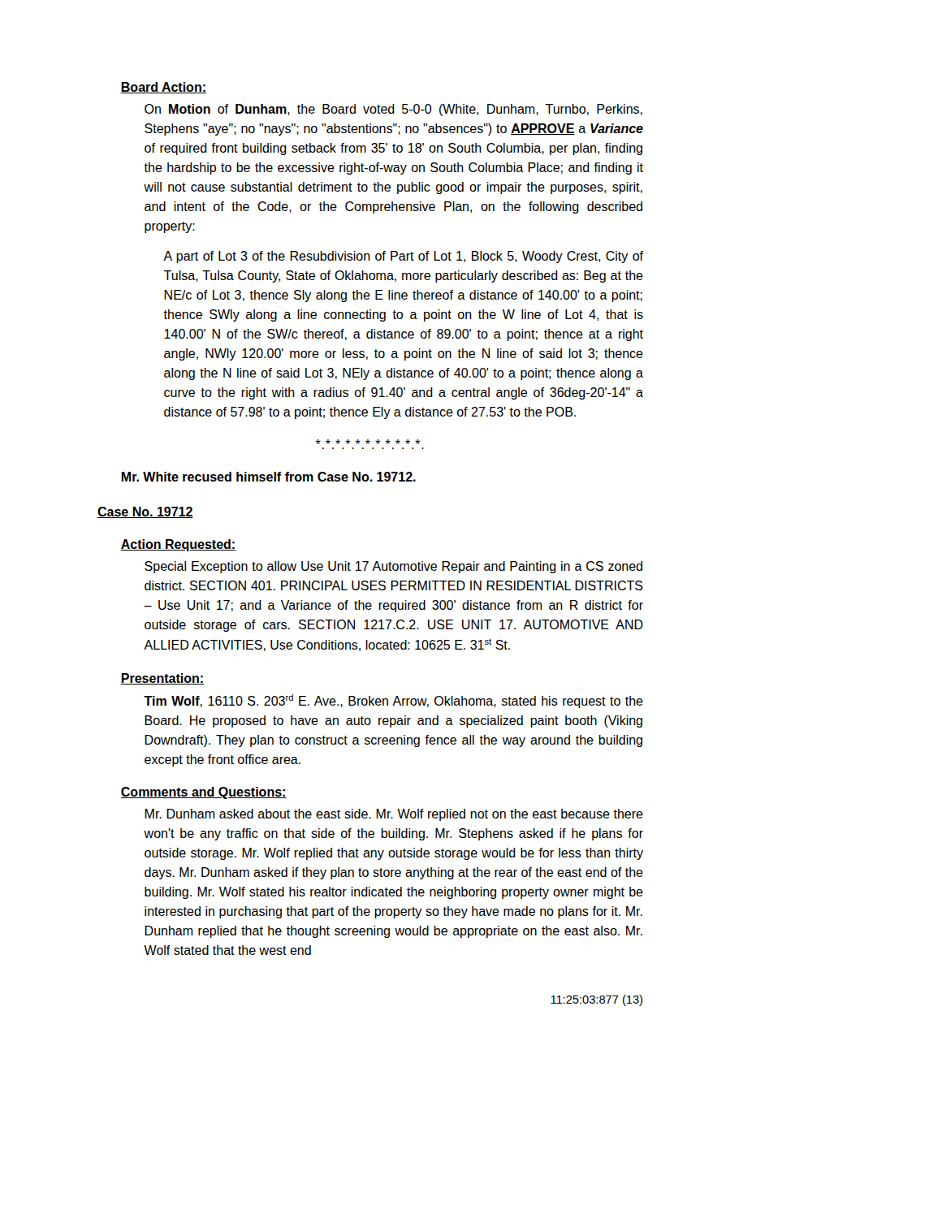Board Action:
On Motion of Dunham, the Board voted 5-0-0 (White, Dunham, Turnbo, Perkins, Stephens "aye"; no "nays"; no "abstentions"; no "absences") to APPROVE a Variance of required front building setback from 35' to 18' on South Columbia, per plan, finding the hardship to be the excessive right-of-way on South Columbia Place; and finding it will not cause substantial detriment to the public good or impair the purposes, spirit, and intent of the Code, or the Comprehensive Plan, on the following described property:
A part of Lot 3 of the Resubdivision of Part of Lot 1, Block 5, Woody Crest, City of Tulsa, Tulsa County, State of Oklahoma, more particularly described as: Beg at the NE/c of Lot 3, thence Sly along the E line thereof a distance of 140.00' to a point; thence SWly along a line connecting to a point on the W line of Lot 4, that is 140.00' N of the SW/c thereof, a distance of 89.00' to a point; thence at a right angle, NWly 120.00' more or less, to a point on the N line of said lot 3; thence along the N line of said Lot 3, NEly a distance of 40.00' to a point; thence along a curve to the right with a radius of 91.40' and a central angle of 36deg-20'-14" a distance of 57.98' to a point; thence Ely a distance of 27.53' to the POB.
*.*.*.*.*.*.*.*.*.*.*.
Mr. White recused himself from Case No. 19712.
Case No. 19712
Action Requested:
Special Exception to allow Use Unit 17 Automotive Repair and Painting in a CS zoned district. SECTION 401. PRINCIPAL USES PERMITTED IN RESIDENTIAL DISTRICTS – Use Unit 17; and a Variance of the required 300' distance from an R district for outside storage of cars. SECTION 1217.C.2. USE UNIT 17. AUTOMOTIVE AND ALLIED ACTIVITIES, Use Conditions, located: 10625 E. 31st St.
Presentation:
Tim Wolf, 16110 S. 203rd E. Ave., Broken Arrow, Oklahoma, stated his request to the Board. He proposed to have an auto repair and a specialized paint booth (Viking Downdraft). They plan to construct a screening fence all the way around the building except the front office area.
Comments and Questions:
Mr. Dunham asked about the east side. Mr. Wolf replied not on the east because there won't be any traffic on that side of the building. Mr. Stephens asked if he plans for outside storage. Mr. Wolf replied that any outside storage would be for less than thirty days. Mr. Dunham asked if they plan to store anything at the rear of the east end of the building. Mr. Wolf stated his realtor indicated the neighboring property owner might be interested in purchasing that part of the property so they have made no plans for it. Mr. Dunham replied that he thought screening would be appropriate on the east also. Mr. Wolf stated that the west end
11:25:03:877 (13)